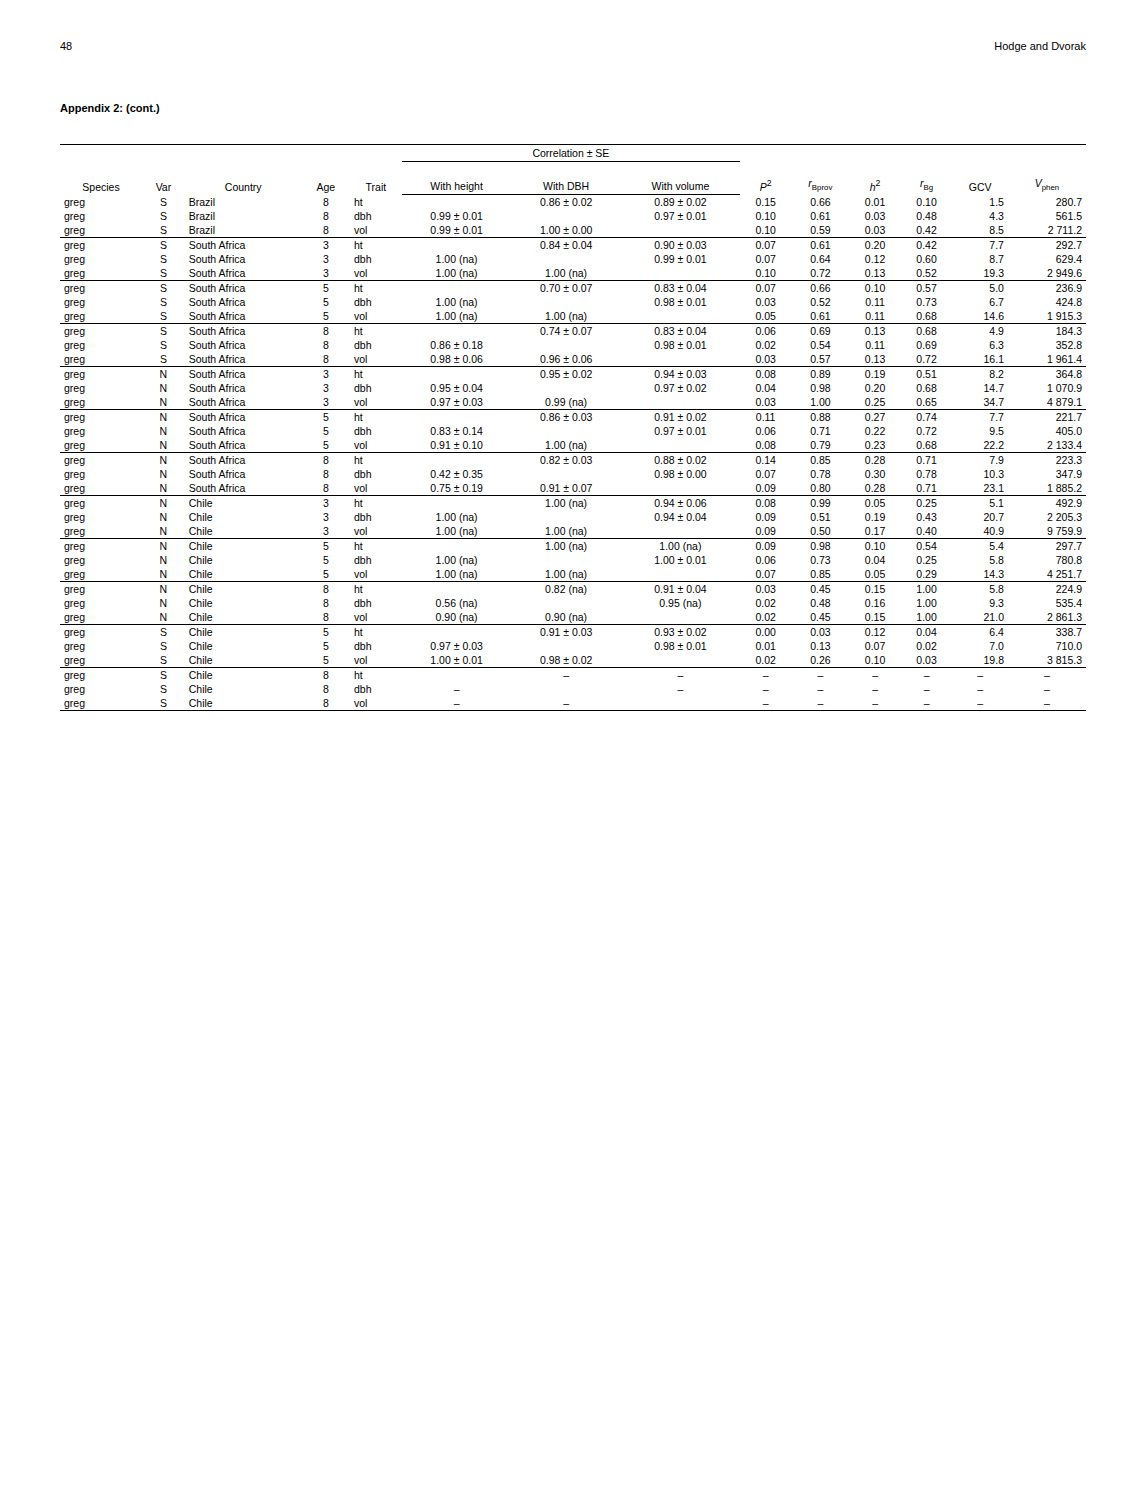48 Hodge and Dvorak
Appendix 2: (cont.)
| Species | Var | Country | Age | Trait | Correlation ± SE | P 2 | r Bprov | h 2 | r Bg | GCV | V phen |
| --- | --- | --- | --- | --- | --- | --- | --- | --- | --- | --- | --- |
| With height | With DBH | With volume |
| greg | S | Brazil | 8 | ht | | 0.86 ± 0.02 | 0.89 ± 0.02 | 0.15 | 0.66 | 0.01 | 0.10 | 1.5 | 280.7 |
| greg | S | Brazil | 8 | dbh | 0.99 ± 0.01 | | 0.97 ± 0.01 | 0.10 | 0.61 | 0.03 | 0.48 | 4.3 | 561.5 |
| greg | S | Brazil | 8 | vol | 0.99 ± 0.01 | 1.00 ± 0.00 | | 0.10 | 0.59 | 0.03 | 0.42 | 8.5 | 2 711.2 |
| greg | S | South Africa | 3 | ht | | 0.84 ± 0.04 | 0.90 ± 0.03 | 0.07 | 0.61 | 0.20 | 0.42 | 7.7 | 292.7 |
| greg | S | South Africa | 3 | dbh | 1.00 (na) | | 0.99 ± 0.01 | 0.07 | 0.64 | 0.12 | 0.60 | 8.7 | 629.4 |
| greg | S | South Africa | 3 | vol | 1.00 (na) | 1.00 (na) | | 0.10 | 0.72 | 0.13 | 0.52 | 19.3 | 2 949.6 |
| greg | S | South Africa | 5 | ht | | 0.70 ± 0.07 | 0.83 ± 0.04 | 0.07 | 0.66 | 0.10 | 0.57 | 5.0 | 236.9 |
| greg | S | South Africa | 5 | dbh | 1.00 (na) | | 0.98 ± 0.01 | 0.03 | 0.52 | 0.11 | 0.73 | 6.7 | 424.8 |
| greg | S | South Africa | 5 | vol | 1.00 (na) | 1.00 (na) | | 0.05 | 0.61 | 0.11 | 0.68 | 14.6 | 1 915.3 |
| greg | S | South Africa | 8 | ht | | 0.74 ± 0.07 | 0.83 ± 0.04 | 0.06 | 0.69 | 0.13 | 0.68 | 4.9 | 184.3 |
| greg | S | South Africa | 8 | dbh | 0.86 ± 0.18 | | 0.98 ± 0.01 | 0.02 | 0.54 | 0.11 | 0.69 | 6.3 | 352.8 |
| greg | S | South Africa | 8 | vol | 0.98 ± 0.06 | 0.96 ± 0.06 | | 0.03 | 0.57 | 0.13 | 0.72 | 16.1 | 1 961.4 |
| greg | N | South Africa | 3 | ht | | 0.95 ± 0.02 | 0.94 ± 0.03 | 0.08 | 0.89 | 0.19 | 0.51 | 8.2 | 364.8 |
| greg | N | South Africa | 3 | dbh | 0.95 ± 0.04 | | 0.97 ± 0.02 | 0.04 | 0.98 | 0.20 | 0.68 | 14.7 | 1 070.9 |
| greg | N | South Africa | 3 | vol | 0.97 ± 0.03 | 0.99 (na) | | 0.03 | 1.00 | 0.25 | 0.65 | 34.7 | 4 879.1 |
| greg | N | South Africa | 5 | ht | | 0.86 ± 0.03 | 0.91 ± 0.02 | 0.11 | 0.88 | 0.27 | 0.74 | 7.7 | 221.7 |
| greg | N | South Africa | 5 | dbh | 0.83 ± 0.14 | | 0.97 ± 0.01 | 0.06 | 0.71 | 0.22 | 0.72 | 9.5 | 405.0 |
| greg | N | South Africa | 5 | vol | 0.91 ± 0.10 | 1.00 (na) | | 0.08 | 0.79 | 0.23 | 0.68 | 22.2 | 2 133.4 |
| greg | N | South Africa | 8 | ht | | 0.82 ± 0.03 | 0.88 ± 0.02 | 0.14 | 0.85 | 0.28 | 0.71 | 7.9 | 223.3 |
| greg | N | South Africa | 8 | dbh | 0.42 ± 0.35 | | 0.98 ± 0.00 | 0.07 | 0.78 | 0.30 | 0.78 | 10.3 | 347.9 |
| greg | N | South Africa | 8 | vol | 0.75 ± 0.19 | 0.91 ± 0.07 | | 0.09 | 0.80 | 0.28 | 0.71 | 23.1 | 1 885.2 |
| greg | N | Chile | 3 | ht | | 1.00 (na) | 0.94 ± 0.06 | 0.08 | 0.99 | 0.05 | 0.25 | 5.1 | 492.9 |
| greg | N | Chile | 3 | dbh | 1.00 (na) | | 0.94 ± 0.04 | 0.09 | 0.51 | 0.19 | 0.43 | 20.7 | 2 205.3 |
| greg | N | Chile | 3 | vol | 1.00 (na) | 1.00 (na) | | 0.09 | 0.50 | 0.17 | 0.40 | 40.9 | 9 759.9 |
| greg | N | Chile | 5 | ht | | 1.00 (na) | 1.00 (na) | 0.09 | 0.98 | 0.10 | 0.54 | 5.4 | 297.7 |
| greg | N | Chile | 5 | dbh | 1.00 (na) | | 1.00 ± 0.01 | 0.06 | 0.73 | 0.04 | 0.25 | 5.8 | 780.8 |
| greg | N | Chile | 5 | vol | 1.00 (na) | 1.00 (na) | | 0.07 | 0.85 | 0.05 | 0.29 | 14.3 | 4 251.7 |
| greg | N | Chile | 8 | ht | | 0.82 (na) | 0.91 ± 0.04 | 0.03 | 0.45 | 0.15 | 1.00 | 5.8 | 224.9 |
| greg | N | Chile | 8 | dbh | 0.56 (na) | | 0.95 (na) | 0.02 | 0.48 | 0.16 | 1.00 | 9.3 | 535.4 |
| greg | N | Chile | 8 | vol | 0.90 (na) | 0.90 (na) | | 0.02 | 0.45 | 0.15 | 1.00 | 21.0 | 2 861.3 |
| greg | S | Chile | 5 | ht | | 0.91 ± 0.03 | 0.93 ± 0.02 | 0.00 | 0.03 | 0.12 | 0.04 | 6.4 | 338.7 |
| greg | S | Chile | 5 | dbh | 0.97 ± 0.03 | | 0.98 ± 0.01 | 0.01 | 0.13 | 0.07 | 0.02 | 7.0 | 710.0 |
| greg | S | Chile | 5 | vol | 1.00 ± 0.01 | 0.98 ± 0.02 | | 0.02 | 0.26 | 0.10 | 0.03 | 19.8 | 3 815.3 |
| greg | S | Chile | 8 | ht | | – | – | – | – | – | – | – | – |
| greg | S | Chile | 8 | dbh | – | | – | – | – | – | – | – | – |
| greg | S | Chile | 8 | vol | – | – | | – | – | – | – | – | – |